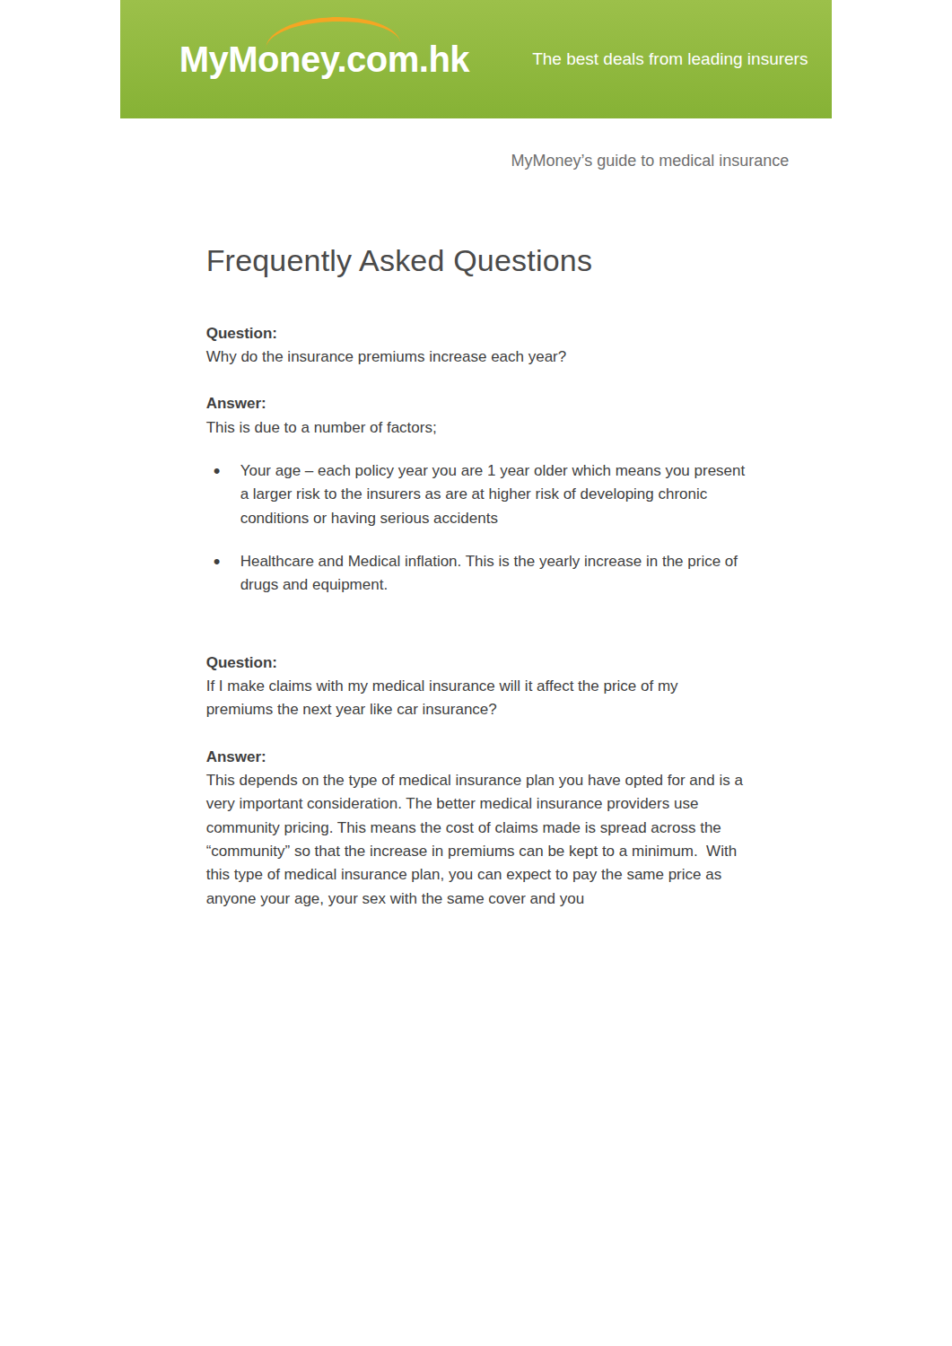MyMoney. com. hk
The best deals from leading insurers
MyMoney’s guide to medical insurance
Frequently Asked Questions
Question:
Why do the insurance premiums increase each year?
Answer:
This is due to a number of factors;
Your age – each policy year you are 1 year older which means you present a larger risk to the insurers as are at higher risk of developing chronic conditions or having serious accidents
Healthcare and Medical inflation. This is the yearly increase in the price of drugs and equipment.
Question:
If I make claims with my medical insurance will it affect the price of my premiums the next year like car insurance?
Answer:
This depends on the type of medical insurance plan you have opted for and is a very important consideration. The better medical insurance providers use community pricing. This means the cost of claims made is spread across the “community” so that the increase in premiums can be kept to a minimum. With this type of medical insurance plan, you can expect to pay the same price as anyone your age, your sex with the same cover and you